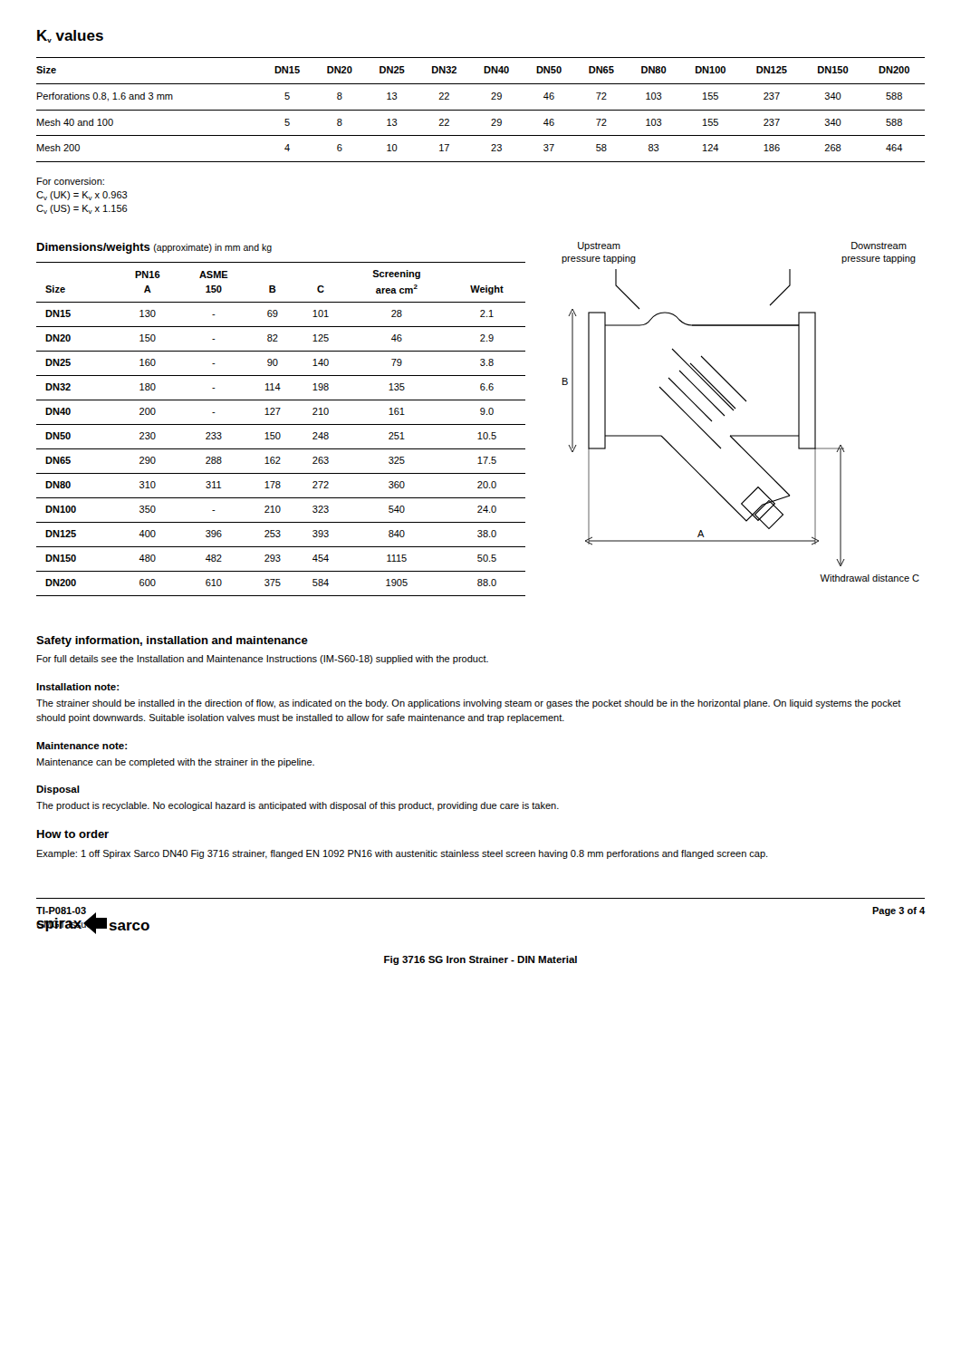Kv values
| Size | DN15 | DN20 | DN25 | DN32 | DN40 | DN50 | DN65 | DN80 | DN100 | DN125 | DN150 | DN200 |
| --- | --- | --- | --- | --- | --- | --- | --- | --- | --- | --- | --- | --- |
| Perforations 0.8, 1.6 and 3 mm | 5 | 8 | 13 | 22 | 29 | 46 | 72 | 103 | 155 | 237 | 340 | 588 |
| Mesh 40 and 100 | 5 | 8 | 13 | 22 | 29 | 46 | 72 | 103 | 155 | 237 | 340 | 588 |
| Mesh 200 | 4 | 6 | 10 | 17 | 23 | 37 | 58 | 83 | 124 | 186 | 268 | 464 |
For conversion:
Cv (UK) = Kv x 0.963
Cv (US) = Kv x 1.156
Dimensions/weights (approximate) in mm and kg
| Size | PN16 A | ASME 150 | B | C | Screening area cm 2 | Weight |
| --- | --- | --- | --- | --- | --- | --- |
| DN15 | 130 | - | 69 | 101 | 28 | 2.1 |
| DN20 | 150 | - | 82 | 125 | 46 | 2.9 |
| DN25 | 160 | - | 90 | 140 | 79 | 3.8 |
| DN32 | 180 | - | 114 | 198 | 135 | 6.6 |
| DN40 | 200 | - | 127 | 210 | 161 | 9.0 |
| DN50 | 230 | 233 | 150 | 248 | 251 | 10.5 |
| DN65 | 290 | 288 | 162 | 263 | 325 | 17.5 |
| DN80 | 310 | 311 | 178 | 272 | 360 | 20.0 |
| DN100 | 350 | - | 210 | 323 | 540 | 24.0 |
| DN125 | 400 | 396 | 253 | 393 | 840 | 38.0 |
| DN150 | 480 | 482 | 293 | 454 | 1115 | 50.5 |
| DN200 | 600 | 610 | 375 | 584 | 1905 | 88.0 |
Upstream
pressure tapping
Downstream
pressure tapping
B A A
Withdrawal distance C
Safety information, installation and maintenance
For full details see the Installation and Maintenance Instructions (IM-S60-18) supplied with the product.
Installation note:
The strainer should be installed in the direction of flow, as indicated on the body. On applications involving steam or gases the pocket should be in the horizontal plane. On liquid systems the pocket should point downwards. Suitable isolation valves must be installed to allow for safe maintenance and trap replacement.
Maintenance note:
Maintenance can be completed with the strainer in the pipeline.
Disposal
The product is recyclable. No ecological hazard is anticipated with disposal of this product, providing due care is taken.
How to order
Example: 1 off Spirax Sarco DN40 Fig 3716 strainer, flanged EN 1092 PN16 with austenitic stainless steel screen having 0.8 mm perforations and flanged screen cap.
TI-P081-03
CMGT Issue 8
Page 3 of 4
spirax sarco
Fig 3716 SG Iron Strainer - DIN Material